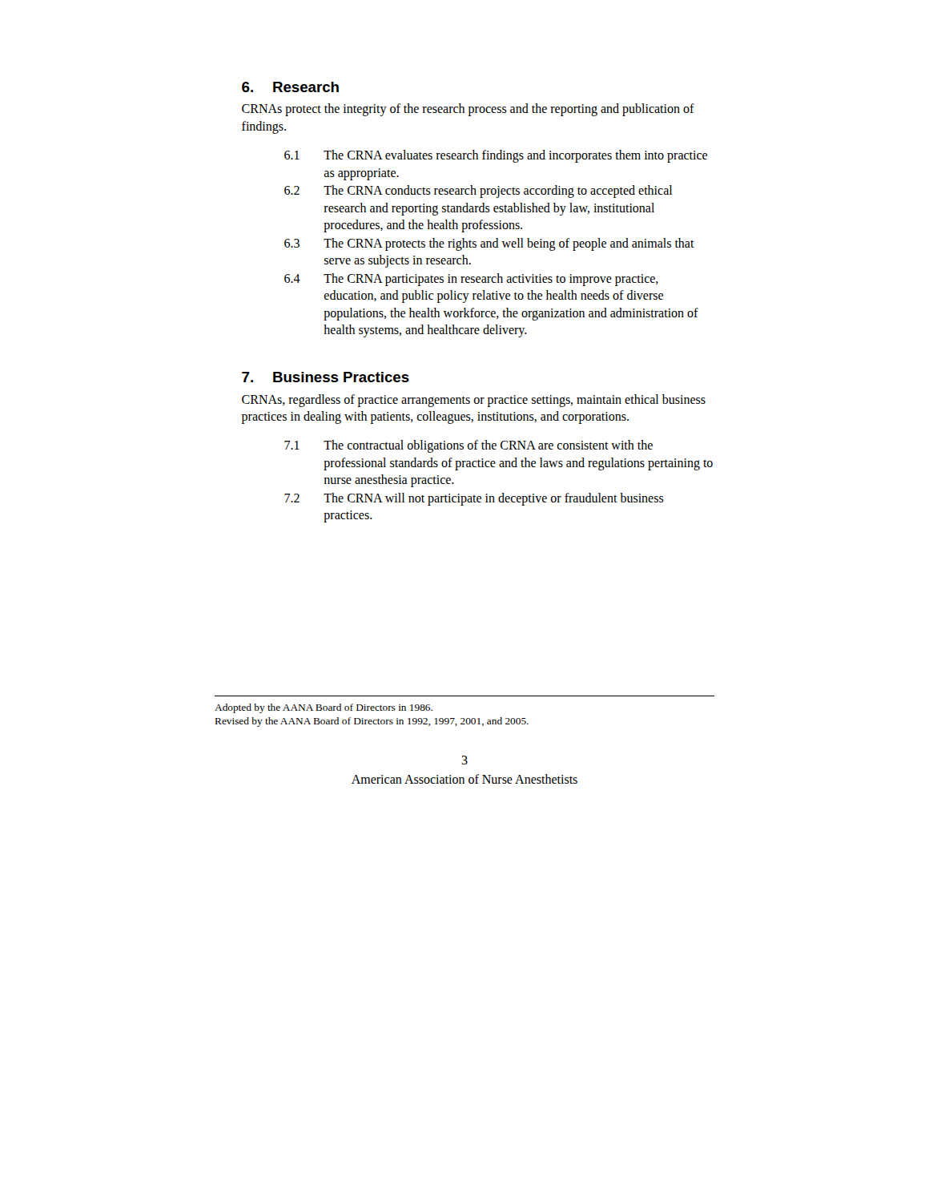6.
Research
CRNAs protect the integrity of the research process and the reporting and publication of findings.
6.1 The CRNA evaluates research findings and incorporates them into practice as appropriate.
6.2 The CRNA conducts research projects according to accepted ethical research and reporting standards established by law, institutional procedures, and the health professions.
6.3 The CRNA protects the rights and well being of people and animals that serve as subjects in research.
6.4 The CRNA participates in research activities to improve practice, education, and public policy relative to the health needs of diverse populations, the health workforce, the organization and administration of health systems, and healthcare delivery.
7.
Business Practices
CRNAs, regardless of practice arrangements or practice settings, maintain ethical business practices in dealing with patients, colleagues, institutions, and corporations.
7.1 The contractual obligations of the CRNA are consistent with the professional standards of practice and the laws and regulations pertaining to nurse anesthesia practice.
7.2 The CRNA will not participate in deceptive or fraudulent business practices.
Adopted by the AANA Board of Directors in 1986.
Revised by the AANA Board of Directors in 1992, 1997, 2001, and 2005.
3
American Association of Nurse Anesthetists